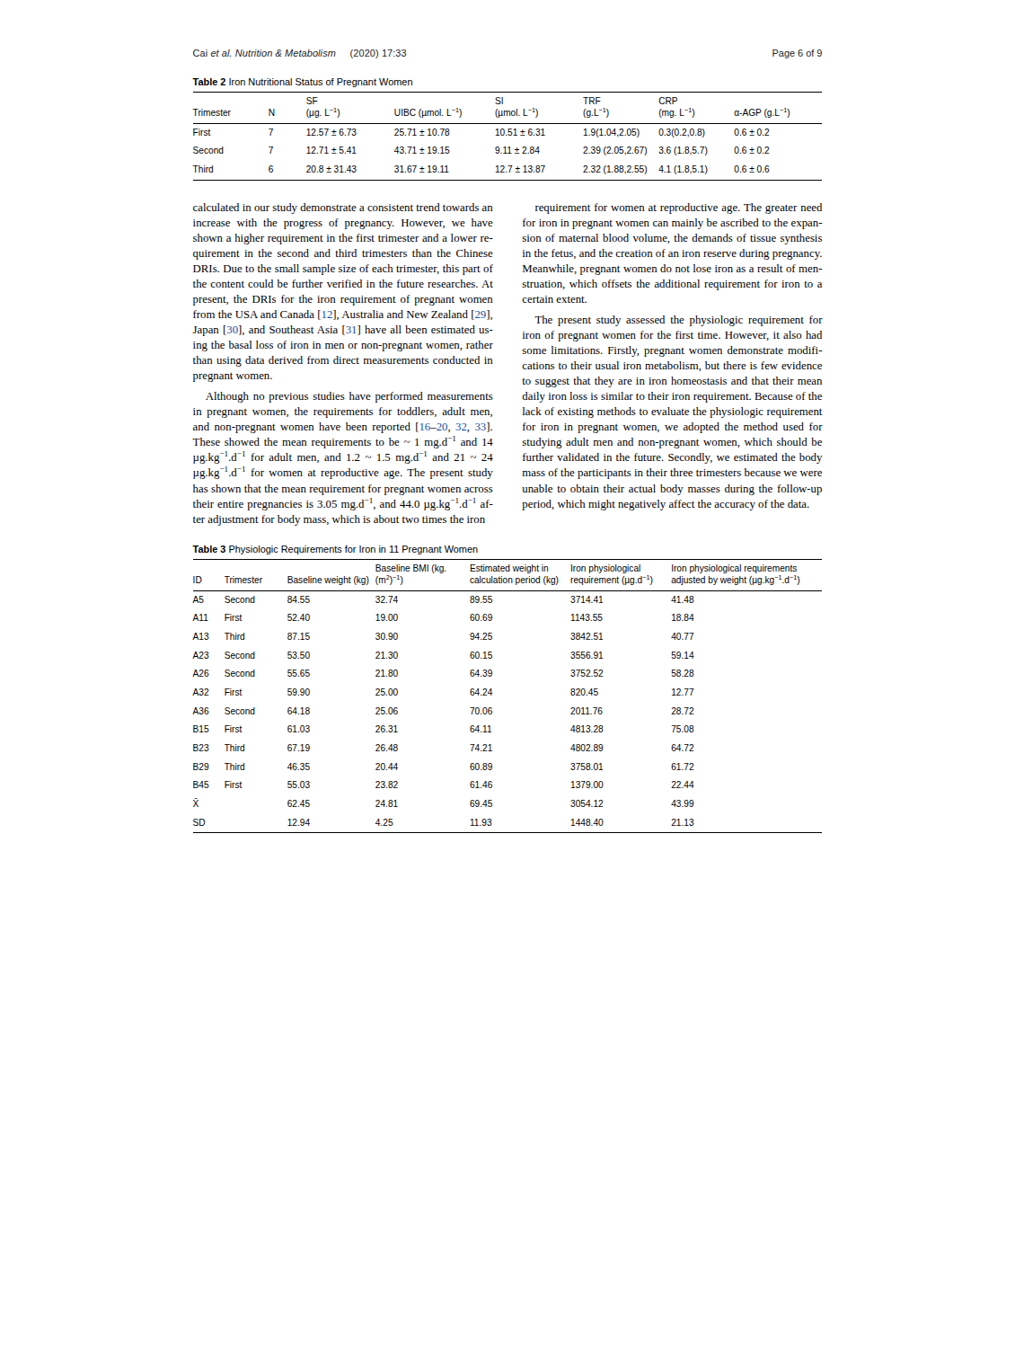Cai et al. Nutrition & Metabolism (2020) 17:33
Page 6 of 9
Table 2 Iron Nutritional Status of Pregnant Women
| Trimester | N | SF (µg. L −1 ) | UIBC (µmol. L −1 ) | SI (µmol. L −1 ) | TRF (g.L −1 ) | CRP (mg. L −1 ) | α-AGP (g.L −1 ) |
| --- | --- | --- | --- | --- | --- | --- | --- |
| First | 7 | 12.57 ± 6.73 | 25.71 ± 10.78 | 10.51 ± 6.31 | 1.9(1.04,2.05) | 0.3(0.2,0.8) | 0.6 ± 0.2 |
| Second | 7 | 12.71 ± 5.41 | 43.71 ± 19.15 | 9.11 ± 2.84 | 2.39 (2.05,2.67) | 3.6 (1.8,5.7) | 0.6 ± 0.2 |
| Third | 6 | 20.8 ± 31.43 | 31.67 ± 19.11 | 12.7 ± 13.87 | 2.32 (1.88,2.55) | 4.1 (1.8,5.1) | 0.6 ± 0.6 |
calculated in our study demonstrate a consistent trend towards an increase with the progress of pregnancy. However, we have shown a higher requirement in the first trimester and a lower requirement in the second and third trimesters than the Chinese DRIs. Due to the small sample size of each trimester, this part of the content could be further verified in the future researches. At present, the DRIs for the iron requirement of pregnant women from the USA and Canada [12], Australia and New Zealand [29], Japan [30], and Southeast Asia [31] have all been estimated using the basal loss of iron in men or non-pregnant women, rather than using data derived from direct measurements conducted in pregnant women.
Although no previous studies have performed measurements in pregnant women, the requirements for toddlers, adult men, and non-pregnant women have been reported [16–20, 32, 33]. These showed the mean requirements to be ~ 1 mg.d−1 and 14 µg.kg−1.d−1 for adult men, and 1.2 ~ 1.5 mg.d−1 and 21 ~ 24 µg.kg−1.d−1 for women at reproductive age. The present study has shown that the mean requirement for pregnant women across their entire pregnancies is 3.05 mg.d−1, and 44.0 µg.kg−1.d−1 after adjustment for body mass, which is about two times the iron
requirement for women at reproductive age. The greater need for iron in pregnant women can mainly be ascribed to the expansion of maternal blood volume, the demands of tissue synthesis in the fetus, and the creation of an iron reserve during pregnancy. Meanwhile, pregnant women do not lose iron as a result of menstruation, which offsets the additional requirement for iron to a certain extent.
The present study assessed the physiologic requirement for iron of pregnant women for the first time. However, it also had some limitations. Firstly, pregnant women demonstrate modifications to their usual iron metabolism, but there is few evidence to suggest that they are in iron homeostasis and that their mean daily iron loss is similar to their iron requirement. Because of the lack of existing methods to evaluate the physiologic requirement for iron in pregnant women, we adopted the method used for studying adult men and non-pregnant women, which should be further validated in the future. Secondly, we estimated the body mass of the participants in their three trimesters because we were unable to obtain their actual body masses during the follow-up period, which might negatively affect the accuracy of the data.
Table 3 Physiologic Requirements for Iron in 11 Pregnant Women
| ID | Trimester | Baseline weight (kg) | Baseline BMI (kg.(m 2 ) −1 ) | Estimated weight in calculation period (kg) | Iron physiological requirement (µg.d −1 ) | Iron physiological requirements adjusted by weight (µg.kg −1 .d −1 ) |
| --- | --- | --- | --- | --- | --- | --- |
| A5 | Second | 84.55 | 32.74 | 89.55 | 3714.41 | 41.48 |
| A11 | First | 52.40 | 19.00 | 60.69 | 1143.55 | 18.84 |
| A13 | Third | 87.15 | 30.90 | 94.25 | 3842.51 | 40.77 |
| A23 | Second | 53.50 | 21.30 | 60.15 | 3556.91 | 59.14 |
| A26 | Second | 55.65 | 21.80 | 64.39 | 3752.52 | 58.28 |
| A32 | First | 59.90 | 25.00 | 64.24 | 820.45 | 12.77 |
| A36 | Second | 64.18 | 25.06 | 70.06 | 2011.76 | 28.72 |
| B15 | First | 61.03 | 26.31 | 64.11 | 4813.28 | 75.08 |
| B23 | Third | 67.19 | 26.48 | 74.21 | 4802.89 | 64.72 |
| B29 | Third | 46.35 | 20.44 | 60.89 | 3758.01 | 61.72 |
| B45 | First | 55.03 | 23.82 | 61.46 | 1379.00 | 22.44 |
| X̄ | | 62.45 | 24.81 | 69.45 | 3054.12 | 43.99 |
| SD | | 12.94 | 4.25 | 11.93 | 1448.40 | 21.13 |